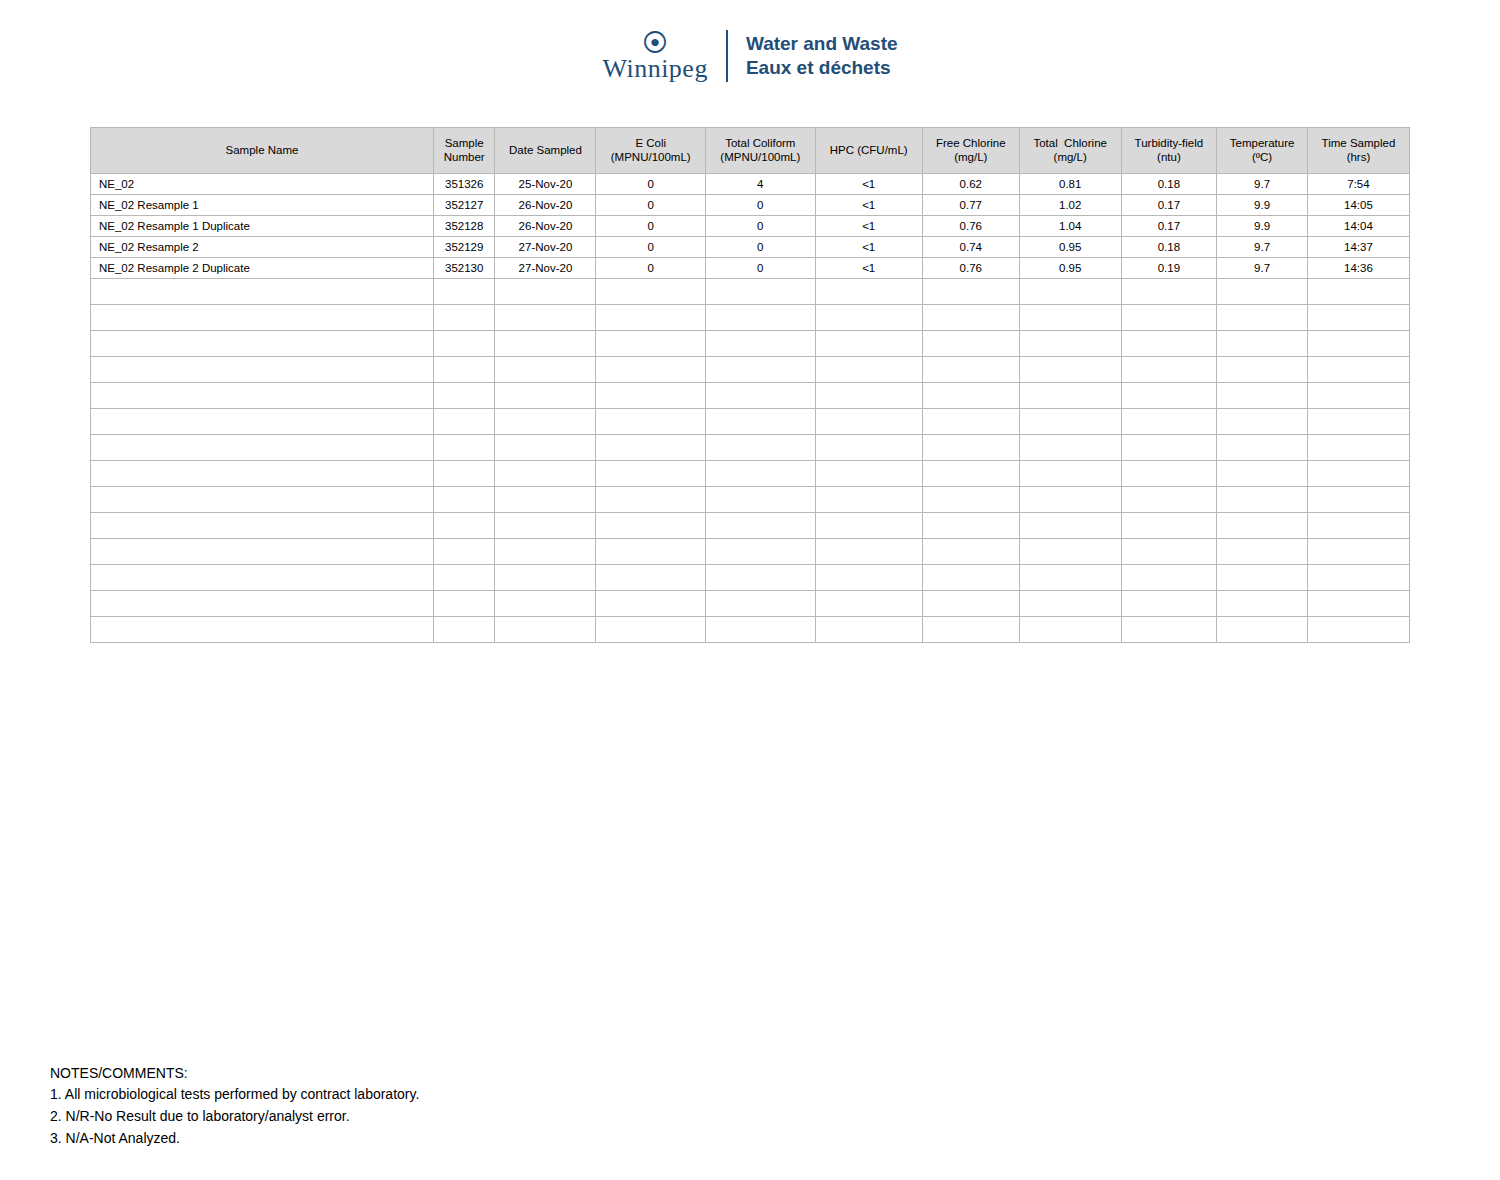⦿ Winnipeg
Water and Waste
Eaux et déchets
| Sample Name | Sample Number | Date Sampled | E Coli (MPNU/100mL) | Total Coliform (MPNU/100mL) | HPC (CFU/mL) | Free Chlorine (mg/L) | Total Chlorine (mg/L) | Turbidity-field (ntu) | Temperature (ºC) | Time Sampled (hrs) |
| --- | --- | --- | --- | --- | --- | --- | --- | --- | --- | --- |
| NE_02 | 351326 | 25-Nov-20 | 0 | 4 | <1 | 0.62 | 0.81 | 0.18 | 9.7 | 7:54 |
| NE_02 Resample 1 | 352127 | 26-Nov-20 | 0 | 0 | <1 | 0.77 | 1.02 | 0.17 | 9.9 | 14:05 |
| NE_02 Resample 1 Duplicate | 352128 | 26-Nov-20 | 0 | 0 | <1 | 0.76 | 1.04 | 0.17 | 9.9 | 14:04 |
| NE_02 Resample 2 | 352129 | 27-Nov-20 | 0 | 0 | <1 | 0.74 | 0.95 | 0.18 | 9.7 | 14:37 |
| NE_02 Resample 2 Duplicate | 352130 | 27-Nov-20 | 0 | 0 | <1 | 0.76 | 0.95 | 0.19 | 9.7 | 14:36 |
NOTES/COMMENTS:
1. All microbiological tests performed by contract laboratory.
2. N/R-No Result due to laboratory/analyst error.
3. N/A-Not Analyzed.